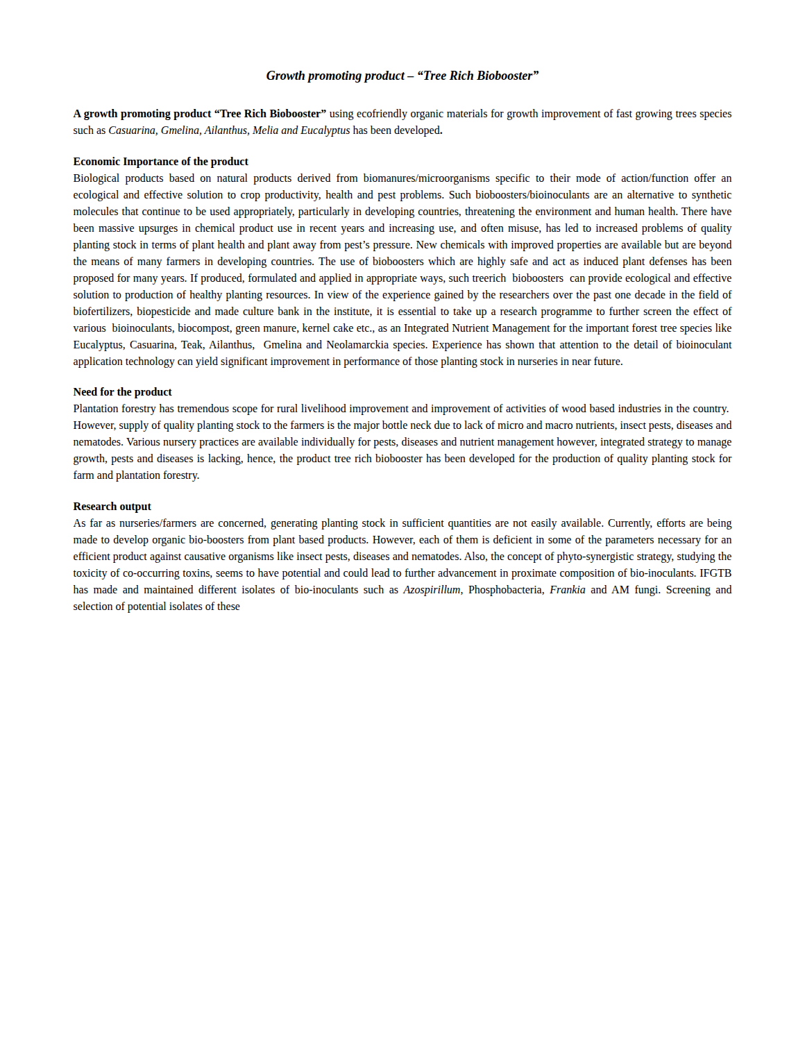Growth promoting product – “Tree Rich Biobooster”
A growth promoting product “Tree Rich Biobooster” using ecofriendly organic materials for growth improvement of fast growing trees species such as Casuarina, Gmelina, Ailanthus, Melia and Eucalyptus has been developed.
Economic Importance of the product
Biological products based on natural products derived from biomanures/microorganisms specific to their mode of action/function offer an ecological and effective solution to crop productivity, health and pest problems. Such bioboosters/bioinoculants are an alternative to synthetic molecules that continue to be used appropriately, particularly in developing countries, threatening the environment and human health. There have been massive upsurges in chemical product use in recent years and increasing use, and often misuse, has led to increased problems of quality planting stock in terms of plant health and plant away from pest’s pressure. New chemicals with improved properties are available but are beyond the means of many farmers in developing countries. The use of bioboosters which are highly safe and act as induced plant defenses has been proposed for many years. If produced, formulated and applied in appropriate ways, such treerich bioboosters can provide ecological and effective solution to production of healthy planting resources. In view of the experience gained by the researchers over the past one decade in the field of biofertilizers, biopesticide and made culture bank in the institute, it is essential to take up a research programme to further screen the effect of various bioinoculants, biocompost, green manure, kernel cake etc., as an Integrated Nutrient Management for the important forest tree species like Eucalyptus, Casuarina, Teak, Ailanthus, Gmelina and Neolamarckia species. Experience has shown that attention to the detail of bioinoculant application technology can yield significant improvement in performance of those planting stock in nurseries in near future.
Need for the product
Plantation forestry has tremendous scope for rural livelihood improvement and improvement of activities of wood based industries in the country. However, supply of quality planting stock to the farmers is the major bottle neck due to lack of micro and macro nutrients, insect pests, diseases and nematodes. Various nursery practices are available individually for pests, diseases and nutrient management however, integrated strategy to manage growth, pests and diseases is lacking, hence, the product tree rich biobooster has been developed for the production of quality planting stock for farm and plantation forestry.
Research output
As far as nurseries/farmers are concerned, generating planting stock in sufficient quantities are not easily available. Currently, efforts are being made to develop organic bio-boosters from plant based products. However, each of them is deficient in some of the parameters necessary for an efficient product against causative organisms like insect pests, diseases and nematodes. Also, the concept of phyto-synergistic strategy, studying the toxicity of co-occurring toxins, seems to have potential and could lead to further advancement in proximate composition of bio-inoculants. IFGTB has made and maintained different isolates of bio-inoculants such as Azospirillum, Phosphobacteria, Frankia and AM fungi. Screening and selection of potential isolates of these